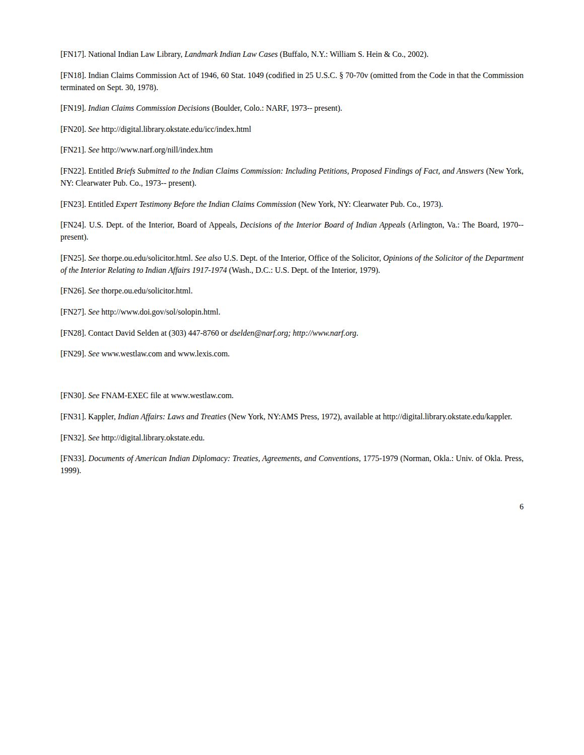[FN17]. National Indian Law Library, Landmark Indian Law Cases (Buffalo, N.Y.: William S. Hein & Co., 2002).
[FN18]. Indian Claims Commission Act of 1946, 60 Stat. 1049 (codified in 25 U.S.C. § 70-70v (omitted from the Code in that the Commission terminated on Sept. 30, 1978).
[FN19]. Indian Claims Commission Decisions (Boulder, Colo.: NARF, 1973-- present).
[FN20]. See http://digital.library.okstate.edu/icc/index.html
[FN21]. See http://www.narf.org/nill/index.htm
[FN22]. Entitled Briefs Submitted to the Indian Claims Commission: Including Petitions, Proposed Findings of Fact, and Answers (New York, NY: Clearwater Pub. Co., 1973-- present).
[FN23]. Entitled Expert Testimony Before the Indian Claims Commission (New York, NY: Clearwater Pub. Co., 1973).
[FN24]. U.S. Dept. of the Interior, Board of Appeals, Decisions of the Interior Board of Indian Appeals (Arlington, Va.: The Board, 1970--present).
[FN25]. See thorpe.ou.edu/solicitor.html. See also U.S. Dept. of the Interior, Office of the Solicitor, Opinions of the Solicitor of the Department of the Interior Relating to Indian Affairs 1917-1974 (Wash., D.C.: U.S. Dept. of the Interior, 1979).
[FN26]. See thorpe.ou.edu/solicitor.html.
[FN27]. See http://www.doi.gov/sol/solopin.html.
[FN28]. Contact David Selden at (303) 447-8760 or dselden@narf.org; http://www.narf.org.
[FN29]. See www.westlaw.com and www.lexis.com.
[FN30]. See FNAM-EXEC file at www.westlaw.com.
[FN31]. Kappler, Indian Affairs: Laws and Treaties (New York, NY:AMS Press, 1972), available at http://digital.library.okstate.edu/kappler.
[FN32]. See http://digital.library.okstate.edu.
[FN33]. Documents of American Indian Diplomacy: Treaties, Agreements, and Conventions, 1775-1979 (Norman, Okla.: Univ. of Okla. Press, 1999).
6